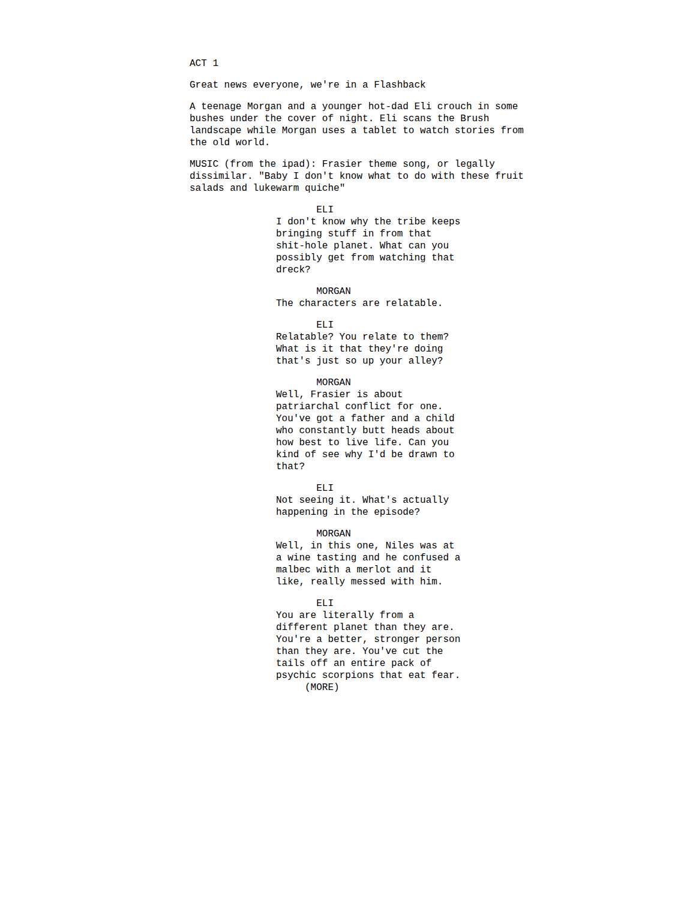ACT 1
Great news everyone, we're in a Flashback
A teenage Morgan and a younger hot-dad Eli crouch in some bushes under the cover of night. Eli scans the Brush landscape while Morgan uses a tablet to watch stories from the old world.
MUSIC (from the ipad): Frasier theme song, or legally dissimilar. "Baby I don't know what to do with these fruit salads and lukewarm quiche"
ELI
I don't know why the tribe keeps bringing stuff in from that shit-hole planet. What can you possibly get from watching that dreck?
MORGAN
The characters are relatable.
ELI
Relatable? You relate to them? What is it that they're doing that's just so up your alley?
MORGAN
Well, Frasier is about patriarchal conflict for one. You've got a father and a child who constantly butt heads about how best to live life. Can you kind of see why I'd be drawn to that?
ELI
Not seeing it. What's actually happening in the episode?
MORGAN
Well, in this one, Niles was at a wine tasting and he confused a malbec with a merlot and it like, really messed with him.
ELI
You are literally from a different planet than they are. You're a better, stronger person than they are. You've cut the tails off an entire pack of psychic scorpions that eat fear.
(MORE)